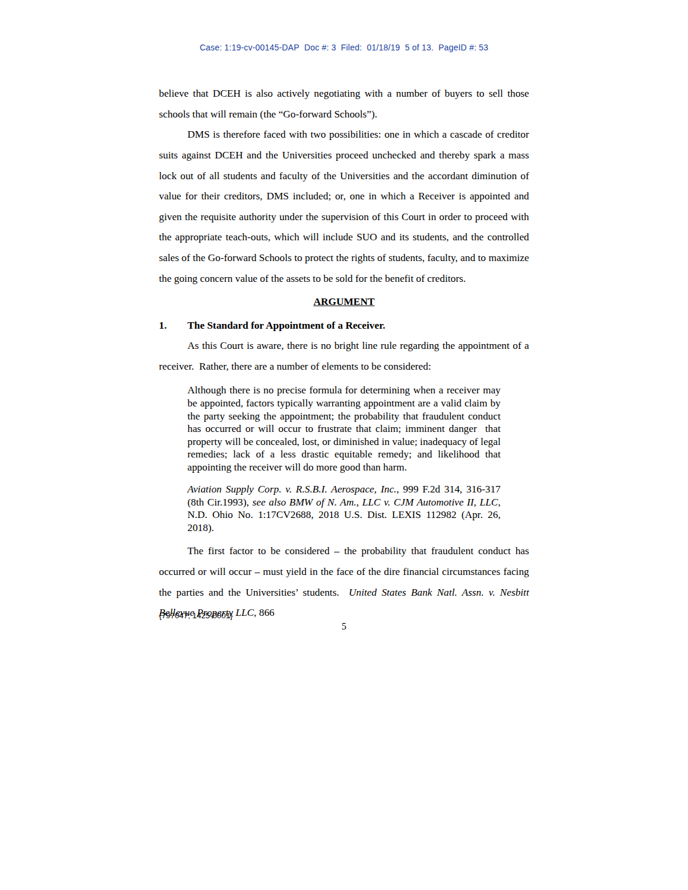Case: 1:19-cv-00145-DAP Doc #: 3 Filed: 01/18/19 5 of 13. PageID #: 53
believe that DCEH is also actively negotiating with a number of buyers to sell those schools that will remain (the “Go-forward Schools”).
DMS is therefore faced with two possibilities: one in which a cascade of creditor suits against DCEH and the Universities proceed unchecked and thereby spark a mass lock out of all students and faculty of the Universities and the accordant diminution of value for their creditors, DMS included; or, one in which a Receiver is appointed and given the requisite authority under the supervision of this Court in order to proceed with the appropriate teach-outs, which will include SUO and its students, and the controlled sales of the Go-forward Schools to protect the rights of students, faculty, and to maximize the going concern value of the assets to be sold for the benefit of creditors.
ARGUMENT
1. The Standard for Appointment of a Receiver.
As this Court is aware, there is no bright line rule regarding the appointment of a receiver. Rather, there are a number of elements to be considered:
Although there is no precise formula for determining when a receiver may be appointed, factors typically warranting appointment are a valid claim by the party seeking the appointment; the probability that fraudulent conduct has occurred or will occur to frustrate that claim; imminent danger that property will be concealed, lost, or diminished in value; inadequacy of legal remedies; lack of a less drastic equitable remedy; and likelihood that appointing the receiver will do more good than harm.
Aviation Supply Corp. v. R.S.B.I. Aerospace, Inc., 999 F.2d 314, 316-317 (8th Cir.1993), see also BMW of N. Am., LLC v. CJM Automotive II, LLC, N.D. Ohio No. 1:17CV2688, 2018 U.S. Dist. LEXIS 112982 (Apr. 26, 2018).
The first factor to be considered – the probability that fraudulent conduct has occurred or will occur – must yield in the face of the dire financial circumstances facing the parties and the Universities’ students. United States Bank Natl. Assn. v. Nesbitt Bellevue Property LLC, 866
{797047; 1425-0001}
5